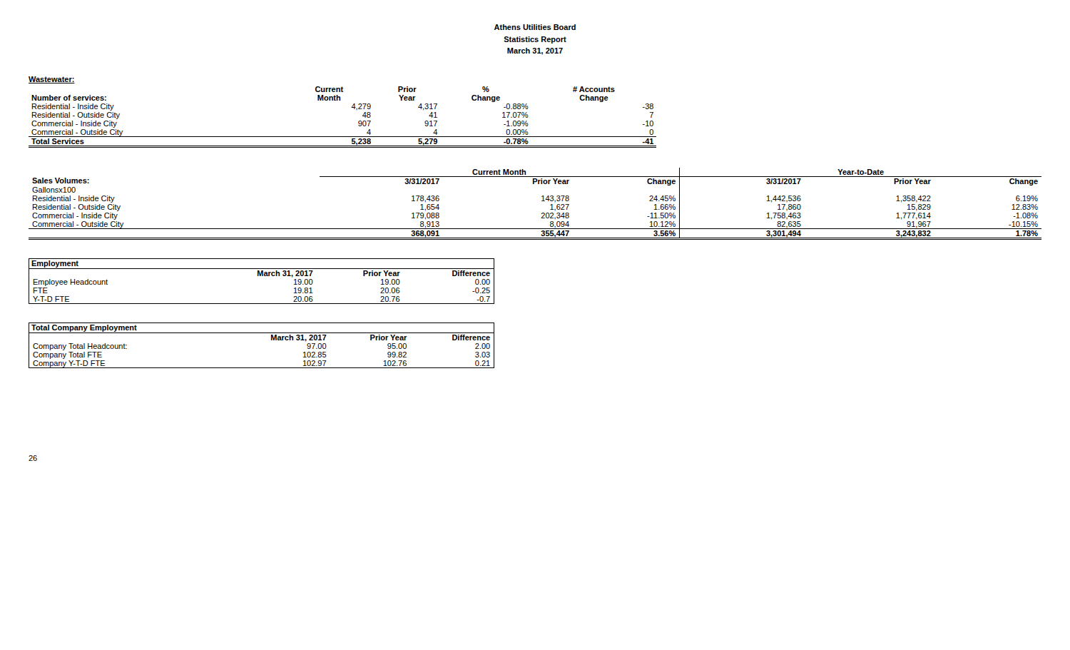Athens Utilities Board
Statistics Report
March 31, 2017
Wastewater:
| | Current | Prior | % | # Accounts |
| --- | --- | --- | --- | --- |
| Number of services: | Month | Year | Change | Change |
| Residential - Inside City | 4,279 | 4,317 | -0.88% | -38 |
| Residential - Outside City | 48 | 41 | 17.07% | 7 |
| Commercial - Inside City | 907 | 917 | -1.09% | -10 |
| Commercial - Outside City | 4 | 4 | 0.00% | 0 |
| Total Services | 5,238 | 5,279 | -0.78% | -41 |
| | Current Month | Year-to-Date |
| --- | --- | --- |
| Sales Volumes: | 3/31/2017 | Prior Year | Change | 3/31/2017 | Prior Year | Change |
| Gallonsx100 | | | | | | |
| Residential - Inside City | 178,436 | 143,378 | 24.45% | 1,442,536 | 1,358,422 | 6.19% |
| Residential - Outside City | 1,654 | 1,627 | 1.66% | 17,860 | 15,829 | 12.83% |
| Commercial - Inside City | 179,088 | 202,348 | -11.50% | 1,758,463 | 1,777,614 | -1.08% |
| Commercial - Outside City | 8,913 | 8,094 | 10.12% | 82,635 | 91,967 | -10.15% |
| | 368,091 | 355,447 | 3.56% | 3,301,494 | 3,243,832 | 1.78% |
Employment
| | March 31, 2017 | Prior Year | Difference |
| --- | --- | --- | --- |
| Employee Headcount | 19.00 | 19.00 | 0.00 |
| FTE | 19.81 | 20.06 | -0.25 |
| Y-T-D FTE | 20.06 | 20.76 | -0.7 |
Total Company Employment
| | March 31, 2017 | Prior Year | Difference |
| --- | --- | --- | --- |
| Company Total Headcount: | 97.00 | 95.00 | 2.00 |
| Company Total FTE | 102.85 | 99.82 | 3.03 |
| Company Y-T-D FTE | 102.97 | 102.76 | 0.21 |
26